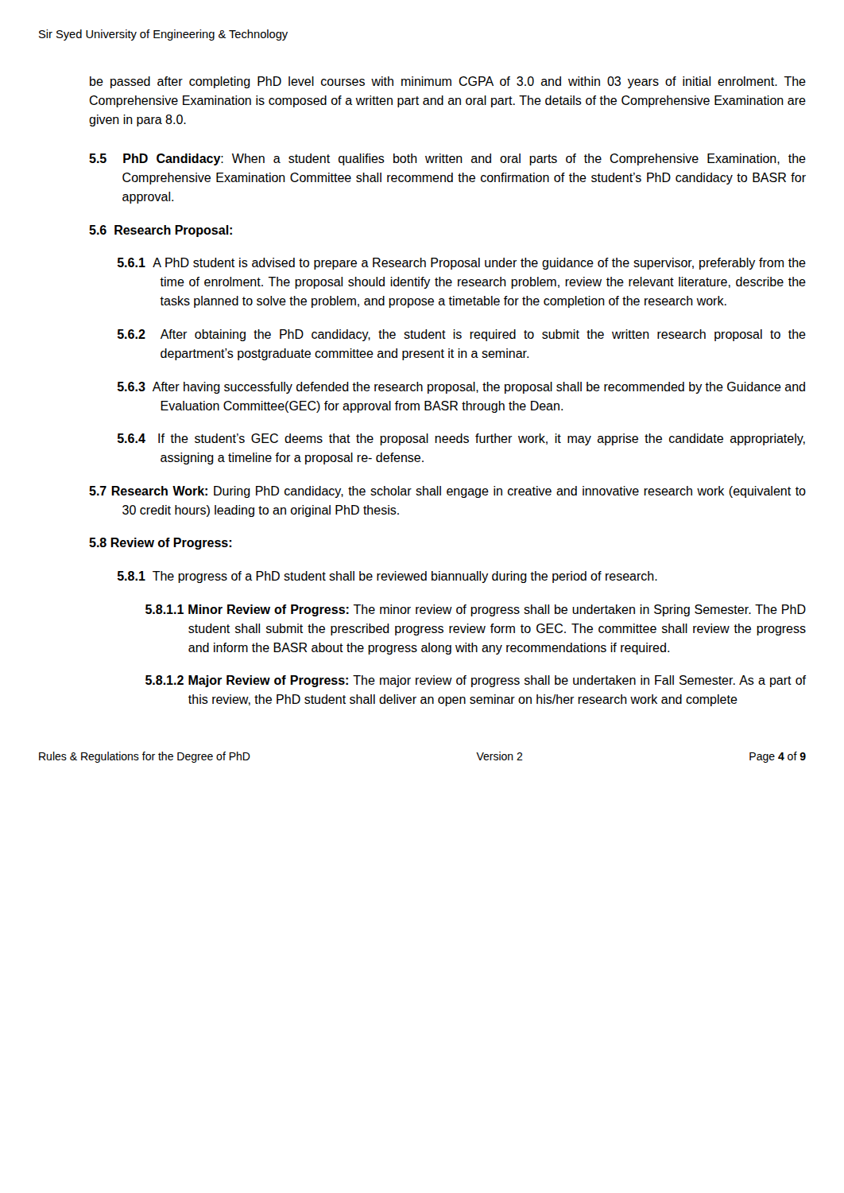Sir Syed University of Engineering & Technology
be passed after completing PhD level courses with minimum CGPA of 3.0 and within 03 years of initial enrolment. The Comprehensive Examination is composed of a written part and an oral part. The details of the Comprehensive Examination are given in para 8.0.
5.5 PhD Candidacy: When a student qualifies both written and oral parts of the Comprehensive Examination, the Comprehensive Examination Committee shall recommend the confirmation of the student’s PhD candidacy to BASR for approval.
5.6 Research Proposal:
5.6.1 A PhD student is advised to prepare a Research Proposal under the guidance of the supervisor, preferably from the time of enrolment. The proposal should identify the research problem, review the relevant literature, describe the tasks planned to solve the problem, and propose a timetable for the completion of the research work.
5.6.2 After obtaining the PhD candidacy, the student is required to submit the written research proposal to the department’s postgraduate committee and present it in a seminar.
5.6.3 After having successfully defended the research proposal, the proposal shall be recommended by the Guidance and Evaluation Committee(GEC) for approval from BASR through the Dean.
5.6.4 If the student’s GEC deems that the proposal needs further work, it may apprise the candidate appropriately, assigning a timeline for a proposal re- defense.
5.7 Research Work: During PhD candidacy, the scholar shall engage in creative and innovative research work (equivalent to 30 credit hours) leading to an original PhD thesis.
5.8 Review of Progress:
5.8.1 The progress of a PhD student shall be reviewed biannually during the period of research.
5.8.1.1 Minor Review of Progress: The minor review of progress shall be undertaken in Spring Semester. The PhD student shall submit the prescribed progress review form to GEC. The committee shall review the progress and inform the BASR about the progress along with any recommendations if required.
5.8.1.2 Major Review of Progress: The major review of progress shall be undertaken in Fall Semester. As a part of this review, the PhD student shall deliver an open seminar on his/her research work and complete
Rules & Regulations for the Degree of PhD Version 2 Page 4 of 9